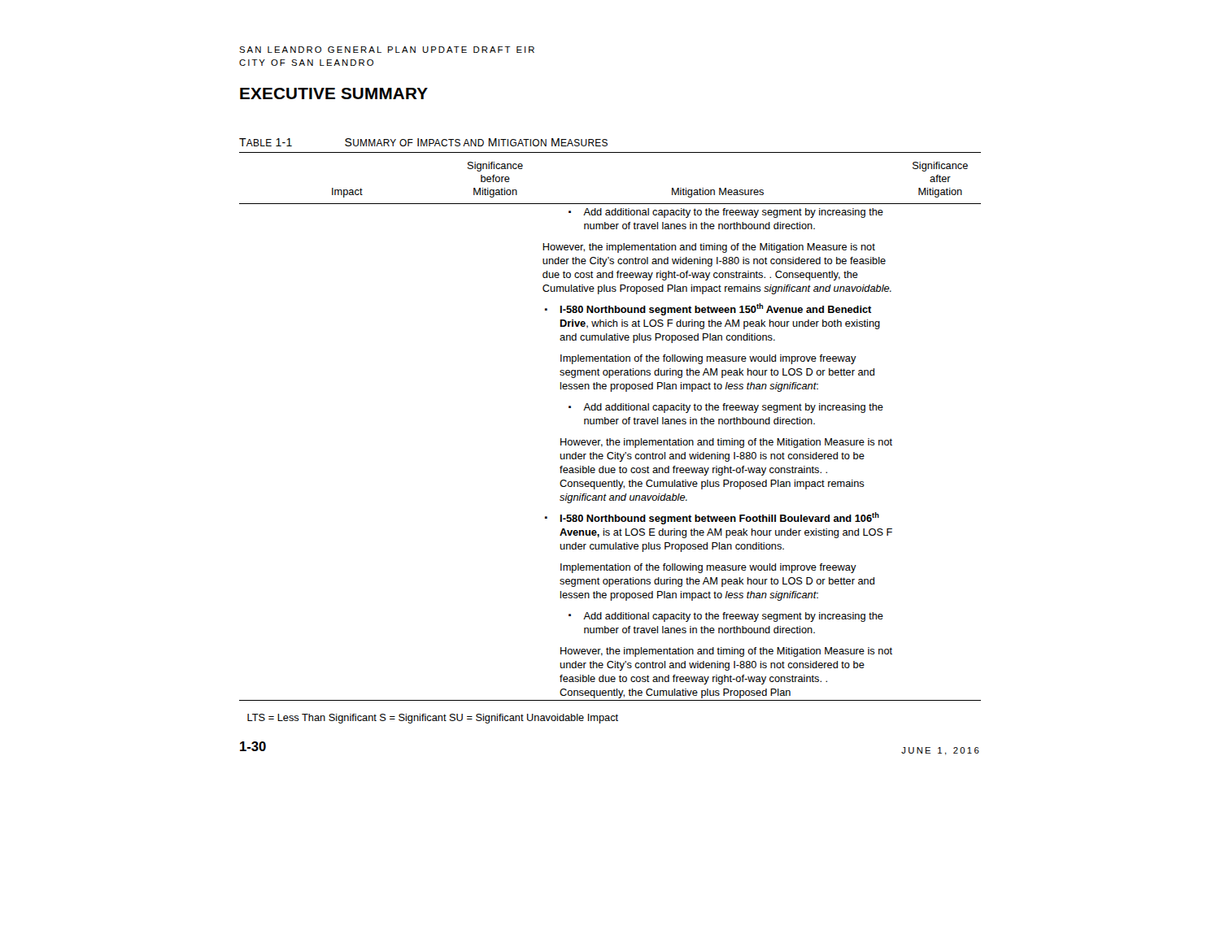SAN LEANDRO GENERAL PLAN UPDATE DRAFT EIR
CITY OF SAN LEANDRO
EXECUTIVE SUMMARY
TABLE 1-1 SUMMARY OF IMPACTS AND MITIGATION MEASURES
| Impact | Significance before Mitigation | Mitigation Measures | Significance after Mitigation |
| --- | --- | --- | --- |
| | | Add additional capacity to the freeway segment by increasing the number of travel lanes in the northbound direction. However, the implementation and timing of the Mitigation Measure is not under the City’s control and widening I-880 is not considered to be feasible due to cost and freeway right-of-way constraints. . Consequently, the Cumulative plus Proposed Plan impact remains significant and unavoidable. I-580 Northbound segment between 150 th Avenue and Benedict Drive , which is at LOS F during the AM peak hour under both existing and cumulative plus Proposed Plan conditions. Implementation of the following measure would improve freeway segment operations during the AM peak hour to LOS D or better and lessen the proposed Plan impact to less than significant : Add additional capacity to the freeway segment by increasing the number of travel lanes in the northbound direction. However, the implementation and timing of the Mitigation Measure is not under the City’s control and widening I-880 is not considered to be feasible due to cost and freeway right-of-way constraints. . Consequently, the Cumulative plus Proposed Plan impact remains significant and unavoidable. I-580 Northbound segment between Foothill Boulevard and 106 th Avenue, is at LOS E during the AM peak hour under existing and LOS F under cumulative plus Proposed Plan conditions. Implementation of the following measure would improve freeway segment operations during the AM peak hour to LOS D or better and lessen the proposed Plan impact to less than significant : Add additional capacity to the freeway segment by increasing the number of travel lanes in the northbound direction. However, the implementation and timing of the Mitigation Measure is not under the City’s control and widening I-880 is not considered to be feasible due to cost and freeway right-of-way constraints. . Consequently, the Cumulative plus Proposed Plan | |
LTS = Less Than Significant S = Significant SU = Significant Unavoidable Impact
1-30
JUNE 1, 2016